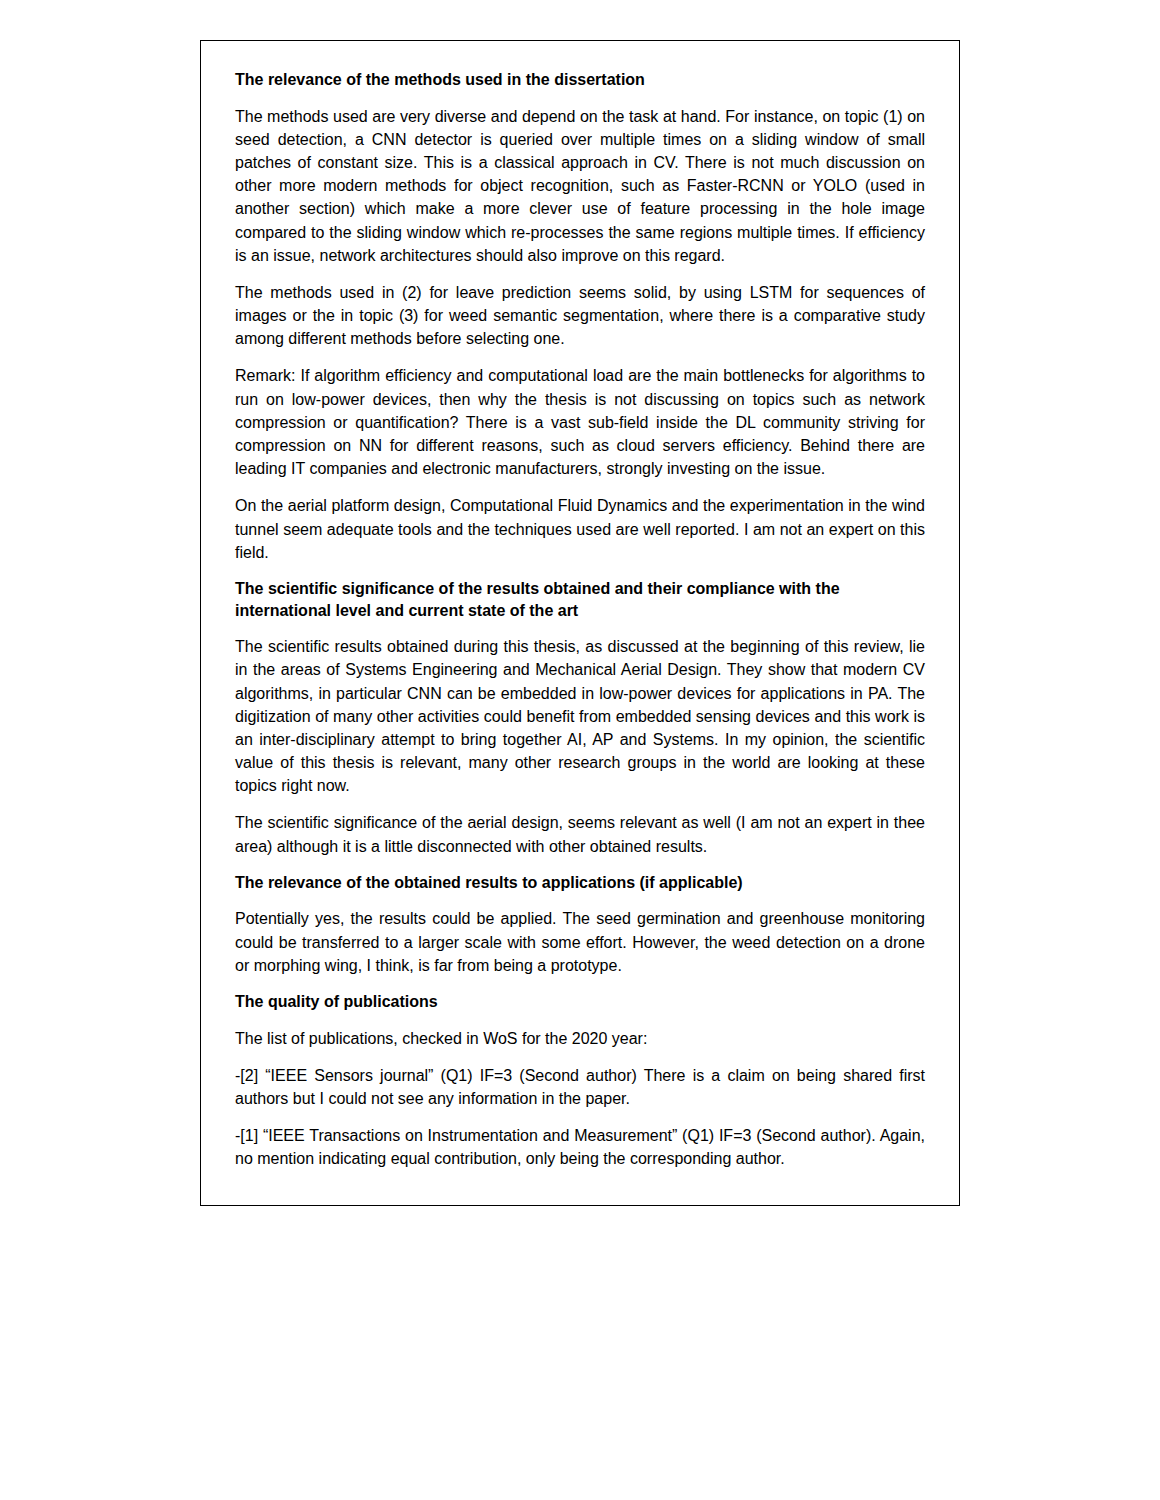The relevance of the methods used in the dissertation
The methods used are very diverse and depend on the task at hand. For instance, on topic (1) on seed detection, a CNN detector is queried over multiple times on a sliding window of small patches of constant size. This is a classical approach in CV. There is not much discussion on other more modern methods for object recognition, such as Faster-RCNN or YOLO (used in another section) which make a more clever use of feature processing in the hole image compared to the sliding window which re-processes the same regions multiple times. If efficiency is an issue, network architectures should also improve on this regard.
The methods used in (2) for leave prediction seems solid, by using LSTM for sequences of images or the in topic (3) for weed semantic segmentation, where there is a comparative study among different methods before selecting one.
Remark: If algorithm efficiency and computational load are the main bottlenecks for algorithms to run on low-power devices, then why the thesis is not discussing on topics such as network compression or quantification? There is a vast sub-field inside the DL community striving for compression on NN for different reasons, such as cloud servers efficiency. Behind there are leading IT companies and electronic manufacturers, strongly investing on the issue.
On the aerial platform design, Computational Fluid Dynamics and the experimentation in the wind tunnel seem adequate tools and the techniques used are well reported. I am not an expert on this field.
The scientific significance of the results obtained and their compliance with the international level and current state of the art
The scientific results obtained during this thesis, as discussed at the beginning of this review, lie in the areas of Systems Engineering and Mechanical Aerial Design. They show that modern CV algorithms, in particular CNN can be embedded in low-power devices for applications in PA. The digitization of many other activities could benefit from embedded sensing devices and this work is an inter-disciplinary attempt to bring together AI, AP and Systems. In my opinion, the scientific value of this thesis is relevant, many other research groups in the world are looking at these topics right now.
The scientific significance of the aerial design, seems relevant as well (I am not an expert in thee area) although it is a little disconnected with other obtained results.
The relevance of the obtained results to applications (if applicable)
Potentially yes, the results could be applied. The seed germination and greenhouse monitoring could be transferred to a larger scale with some effort. However, the weed detection on a drone or morphing wing, I think, is far from being a prototype.
The quality of publications
The list of publications, checked in WoS for the 2020 year:
-[2] “IEEE Sensors journal” (Q1) IF=3 (Second author) There is a claim on being shared first authors but I could not see any information in the paper.
-[1] “IEEE Transactions on Instrumentation and Measurement” (Q1) IF=3 (Second author). Again, no mention indicating equal contribution, only being the corresponding author.